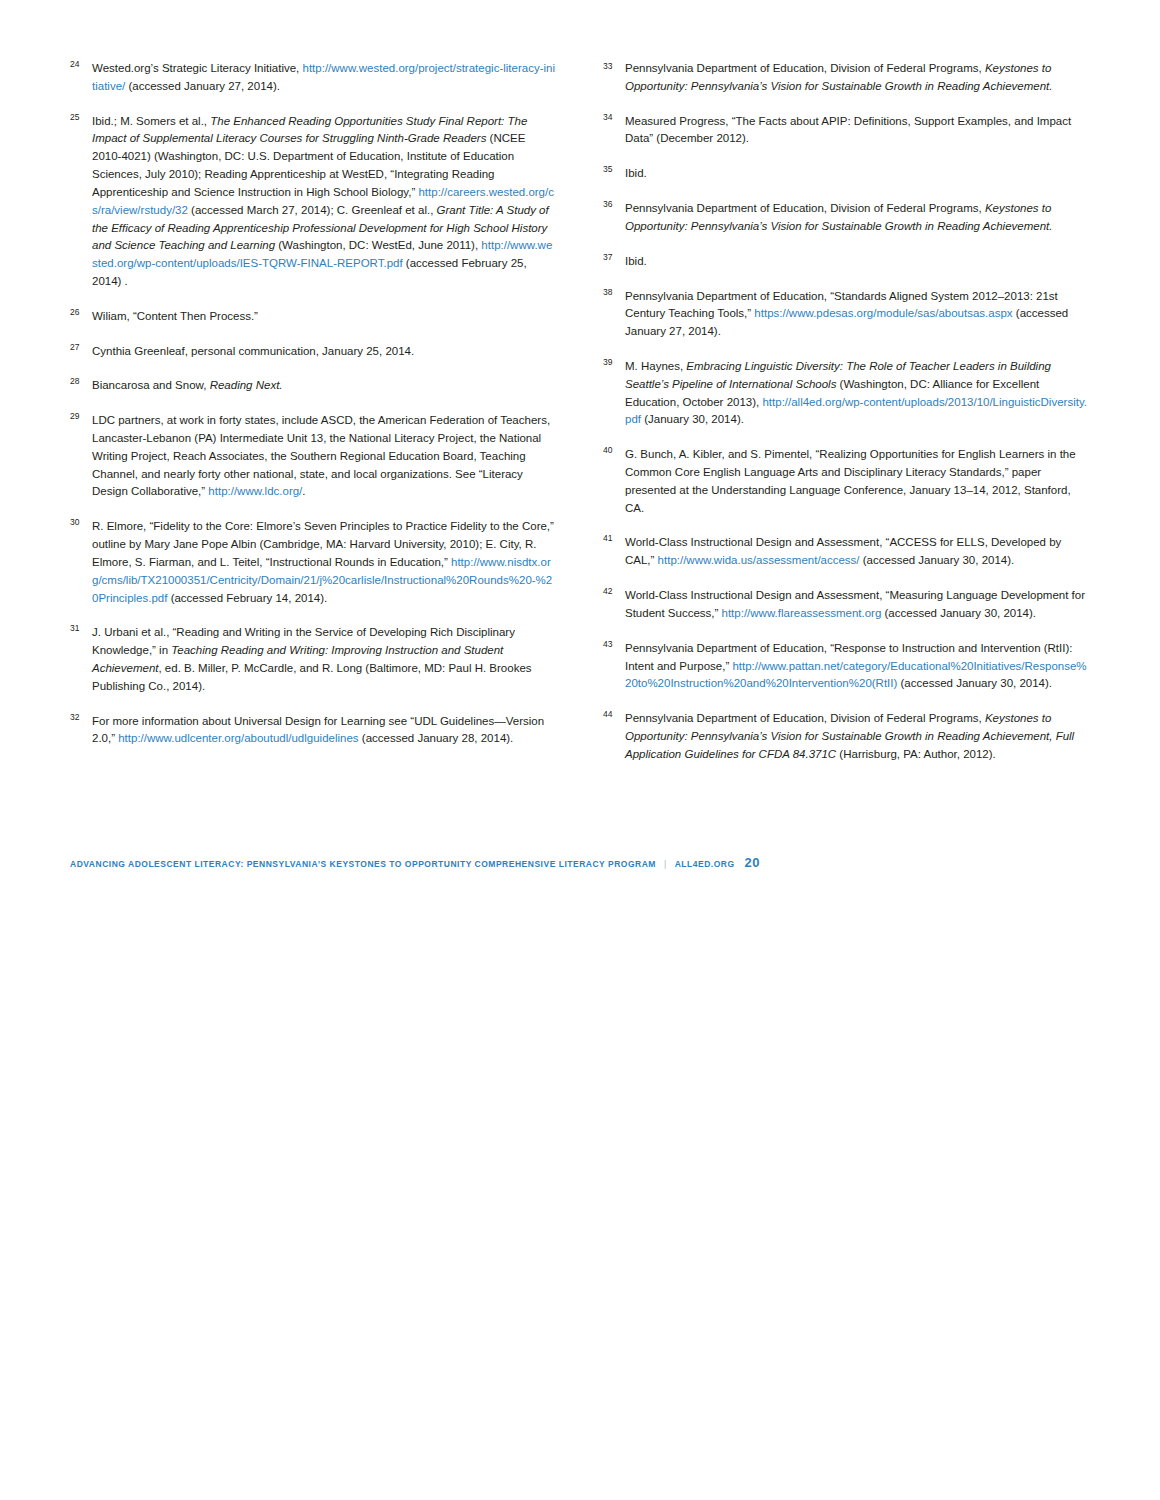24 Wested.org’s Strategic Literacy Initiative, http://www.wested.org/project/strategic-literacy-initiative/ (accessed January 27, 2014).
25 Ibid.; M. Somers et al., The Enhanced Reading Opportunities Study Final Report: The Impact of Supplemental Literacy Courses for Struggling Ninth-Grade Readers (NCEE 2010-4021) (Washington, DC: U.S. Department of Education, Institute of Education Sciences, July 2010); Reading Apprenticeship at WestED, “Integrating Reading Apprenticeship and Science Instruction in High School Biology,” http://careers.wested.org/cs/ra/view/rstudy/32 (accessed March 27, 2014); C. Greenleaf et al., Grant Title: A Study of the Efficacy of Reading Apprenticeship Professional Development for High School History and Science Teaching and Learning (Washington, DC: WestEd, June 2011), http://www.wested.org/wp-content/uploads/IES-TQRW-FINAL-REPORT.pdf (accessed February 25, 2014) .
26 Wiliam, “Content Then Process.”
27 Cynthia Greenleaf, personal communication, January 25, 2014.
28 Biancarosa and Snow, Reading Next.
29 LDC partners, at work in forty states, include ASCD, the American Federation of Teachers, Lancaster-Lebanon (PA) Intermediate Unit 13, the National Literacy Project, the National Writing Project, Reach Associates, the Southern Regional Education Board, Teaching Channel, and nearly forty other national, state, and local organizations. See “Literacy Design Collaborative,” http://www.ldc.org/.
30 R. Elmore, “Fidelity to the Core: Elmore’s Seven Principles to Practice Fidelity to the Core,” outline by Mary Jane Pope Albin (Cambridge, MA: Harvard University, 2010); E. City, R. Elmore, S. Fiarman, and L. Teitel, “Instructional Rounds in Education,” http://www.nisdtx.org/cms/lib/TX21000351/Centricity/Domain/21/j%20carlisle/Instructional%20Rounds%20-%20Principles.pdf (accessed February 14, 2014).
31 J. Urbani et al., “Reading and Writing in the Service of Developing Rich Disciplinary Knowledge,” in Teaching Reading and Writing: Improving Instruction and Student Achievement, ed. B. Miller, P. McCardle, and R. Long (Baltimore, MD: Paul H. Brookes Publishing Co., 2014).
32 For more information about Universal Design for Learning see “UDL Guidelines—Version 2.0,” http://www.udlcenter.org/aboutudl/udlguidelines (accessed January 28, 2014).
33 Pennsylvania Department of Education, Division of Federal Programs, Keystones to Opportunity: Pennsylvania’s Vision for Sustainable Growth in Reading Achievement.
34 Measured Progress, “The Facts about APIP: Definitions, Support Examples, and Impact Data” (December 2012).
35 Ibid.
36 Pennsylvania Department of Education, Division of Federal Programs, Keystones to Opportunity: Pennsylvania’s Vision for Sustainable Growth in Reading Achievement.
37 Ibid.
38 Pennsylvania Department of Education, “Standards Aligned System 2012–2013: 21st Century Teaching Tools,” https://www.pdesas.org/module/sas/aboutsas.aspx (accessed January 27, 2014).
39 M. Haynes, Embracing Linguistic Diversity: The Role of Teacher Leaders in Building Seattle’s Pipeline of International Schools (Washington, DC: Alliance for Excellent Education, October 2013), http://all4ed.org/wp-content/uploads/2013/10/LinguisticDiversity.pdf (January 30, 2014).
40 G. Bunch, A. Kibler, and S. Pimentel, “Realizing Opportunities for English Learners in the Common Core English Language Arts and Disciplinary Literacy Standards,” paper presented at the Understanding Language Conference, January 13–14, 2012, Stanford, CA.
41 World-Class Instructional Design and Assessment, “ACCESS for ELLS, Developed by CAL,” http://www.wida.us/assessment/access/ (accessed January 30, 2014).
42 World-Class Instructional Design and Assessment, “Measuring Language Development for Student Success,” http://www.flareassessment.org (accessed January 30, 2014).
43 Pennsylvania Department of Education, “Response to Instruction and Intervention (RtII): Intent and Purpose,” http://www.pattan.net/category/Educational%20Initiatives/Response%20to%20Instruction%20and%20Intervention%20(RtII) (accessed January 30, 2014).
44 Pennsylvania Department of Education, Division of Federal Programs, Keystones to Opportunity: Pennsylvania’s Vision for Sustainable Growth in Reading Achievement, Full Application Guidelines for CFDA 84.371C (Harrisburg, PA: Author, 2012).
Advancing Adolescent Literacy: Pennsylvania’s Keystones to Opportunity Comprehensive Literacy Program | all4ed.org 20